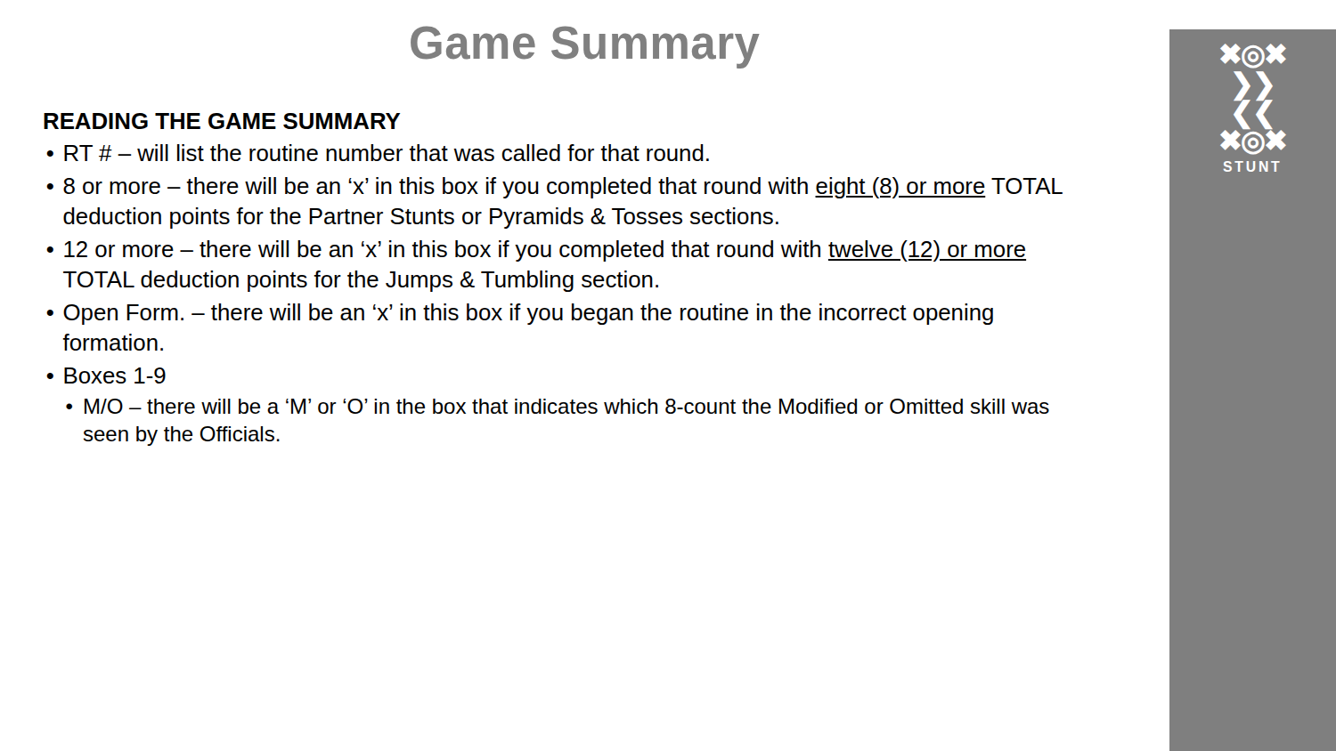✖◎✖ ❯❯❮❮ ✖◎✖ STUNT
Game Summary
READING THE GAME SUMMARY
RT # – will list the routine number that was called for that round.
8 or more – there will be an ‘x’ in this box if you completed that round with eight (8) or more TOTAL deduction points for the Partner Stunts or Pyramids & Tosses sections.
12 or more – there will be an ‘x’ in this box if you completed that round with twelve (12) or more TOTAL deduction points for the Jumps & Tumbling section.
Open Form. – there will be an ‘x’ in this box if you began the routine in the incorrect opening formation.
Boxes 1-9
M/O – there will be a ‘M’ or ‘O’ in the box that indicates which 8-count the Modified or Omitted skill was seen by the Officials.